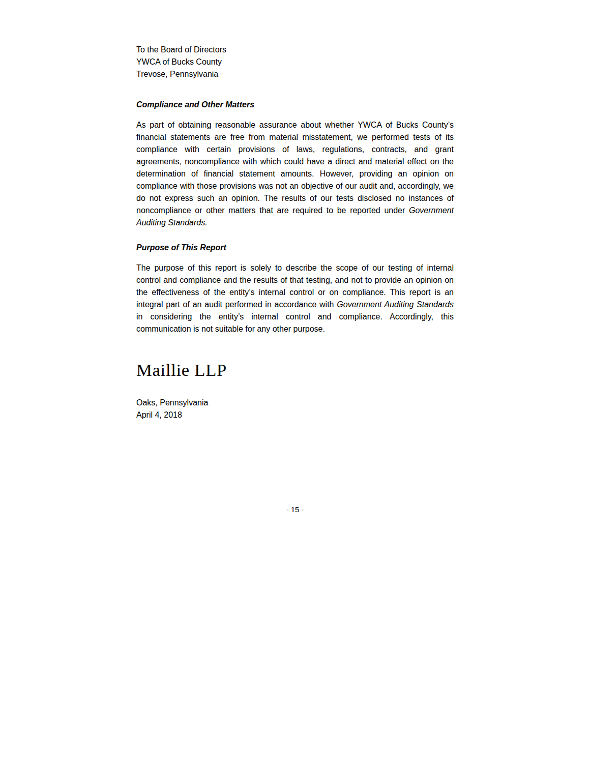To the Board of Directors
YWCA of Bucks County
Trevose, Pennsylvania
Compliance and Other Matters
As part of obtaining reasonable assurance about whether YWCA of Bucks County’s financial statements are free from material misstatement, we performed tests of its compliance with certain provisions of laws, regulations, contracts, and grant agreements, noncompliance with which could have a direct and material effect on the determination of financial statement amounts. However, providing an opinion on compliance with those provisions was not an objective of our audit and, accordingly, we do not express such an opinion. The results of our tests disclosed no instances of noncompliance or other matters that are required to be reported under Government Auditing Standards.
Purpose of This Report
The purpose of this report is solely to describe the scope of our testing of internal control and compliance and the results of that testing, and not to provide an opinion on the effectiveness of the entity’s internal control or on compliance. This report is an integral part of an audit performed in accordance with Government Auditing Standards in considering the entity’s internal control and compliance. Accordingly, this communication is not suitable for any other purpose.
Maillie LLP
Oaks, Pennsylvania
April 4, 2018
- 15 -